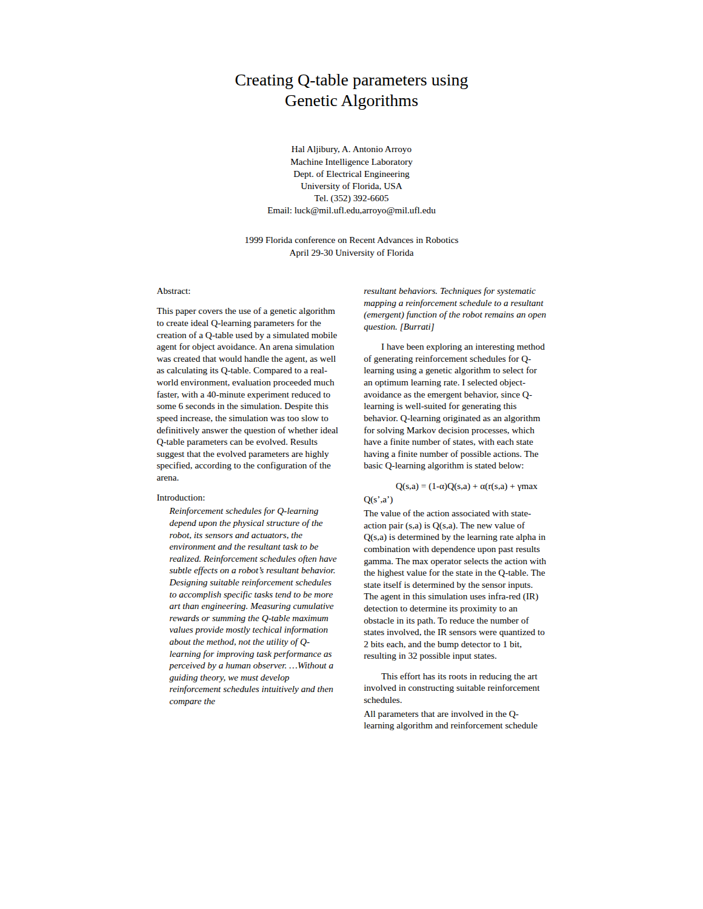Creating Q-table parameters using
Genetic Algorithms
Hal Aljibury, A. Antonio Arroyo
Machine Intelligence Laboratory
Dept. of Electrical Engineering
University of Florida, USA
Tel. (352) 392-6605
Email: luck@mil.ufl.edu,arroyo@mil.ufl.edu
1999 Florida conference on Recent Advances in Robotics
April 29-30 University of Florida
Abstract:
This paper covers the use of a genetic algorithm to create ideal Q-learning parameters for the creation of a Q-table used by a simulated mobile agent for object avoidance. An arena simulation was created that would handle the agent, as well as calculating its Q-table. Compared to a real-world environment, evaluation proceeded much faster, with a 40-minute experiment reduced to some 6 seconds in the simulation. Despite this speed increase, the simulation was too slow to definitively answer the question of whether ideal Q-table parameters can be evolved. Results suggest that the evolved parameters are highly specified, according to the configuration of the arena.
Introduction:
Reinforcement schedules for Q-learning depend upon the physical structure of the robot, its sensors and actuators, the environment and the resultant task to be realized. Reinforcement schedules often have subtle effects on a robot’s resultant behavior. Designing suitable reinforcement schedules to accomplish specific tasks tend to be more art than engineering. Measuring cumulative rewards or summing the Q-table maximum values provide mostly techical information about the method, not the utility of Q-learning for improving task performance as perceived by a human observer. …Without a guiding theory, we must develop reinforcement schedules intuitively and then compare the
resultant behaviors. Techniques for systematic mapping a reinforcement schedule to a resultant (emergent) function of the robot remains an open question. [Burrati]
I have been exploring an interesting method of generating reinforcement schedules for Q-learning using a genetic algorithm to select for an optimum learning rate. I selected object-avoidance as the emergent behavior, since Q-learning is well-suited for generating this behavior. Q-learning originated as an algorithm for solving Markov decision processes, which have a finite number of states, with each state having a finite number of possible actions. The basic Q-learning algorithm is stated below:
Q(s,a) = (1-α)Q(s,a) + α(r(s,a) + γmax
Q(s’,a’)
The value of the action associated with state-action pair (s,a) is Q(s,a). The new value of Q(s,a) is determined by the learning rate alpha in combination with dependence upon past results gamma. The max operator selects the action with the highest value for the state in the Q-table. The state itself is determined by the sensor inputs. The agent in this simulation uses infra-red (IR) detection to determine its proximity to an obstacle in its path. To reduce the number of states involved, the IR sensors were quantized to 2 bits each, and the bump detector to 1 bit, resulting in 32 possible input states.
This effort has its roots in reducing the art involved in constructing suitable reinforcement schedules.
All parameters that are involved in the Q-learning algorithm and reinforcement schedule